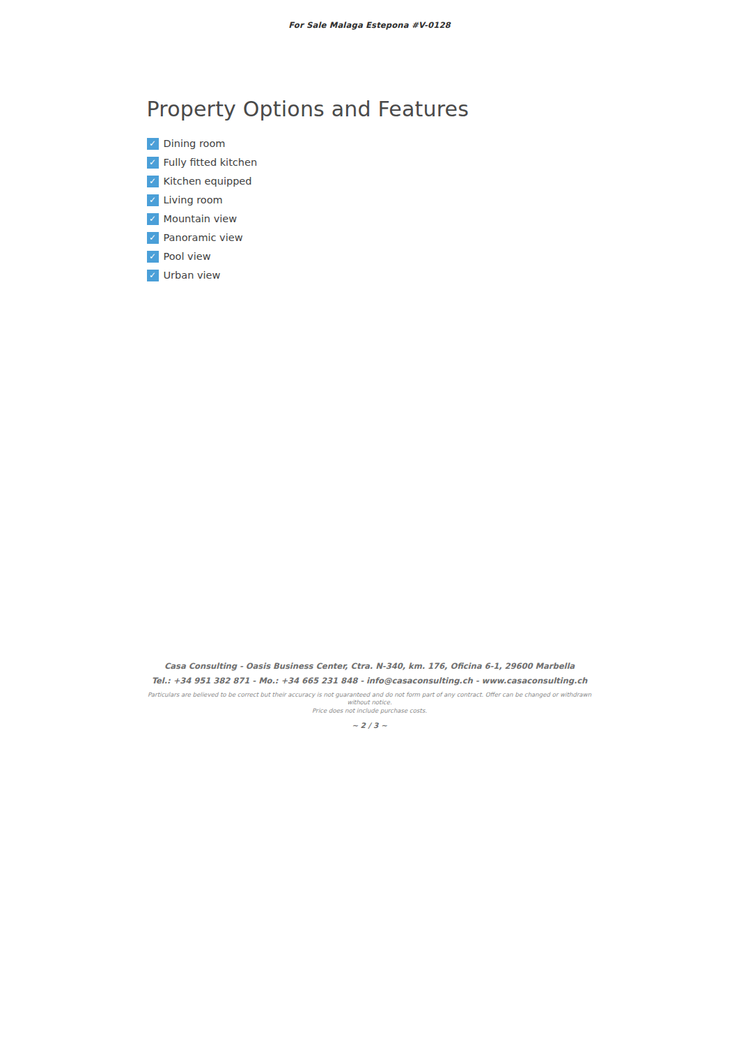For Sale Malaga Estepona #V-0128
Property Options and Features
✓Dining room
✓Fully fitted kitchen
✓Kitchen equipped
✓Living room
✓Mountain view
✓Panoramic view
✓Pool view
✓Urban view
Casa Consulting - Oasis Business Center, Ctra. N-340, km. 176, Oficina 6-1, 29600 Marbella
Tel.: +34 951 382 871 - Mo.: +34 665 231 848 - info@casaconsulting.ch - www.casaconsulting.ch
Particulars are believed to be correct but their accuracy is not guaranteed and do not form part of any contract. Offer can be changed or withdrawn without notice.
Price does not include purchase costs.
~ 2 / 3 ~